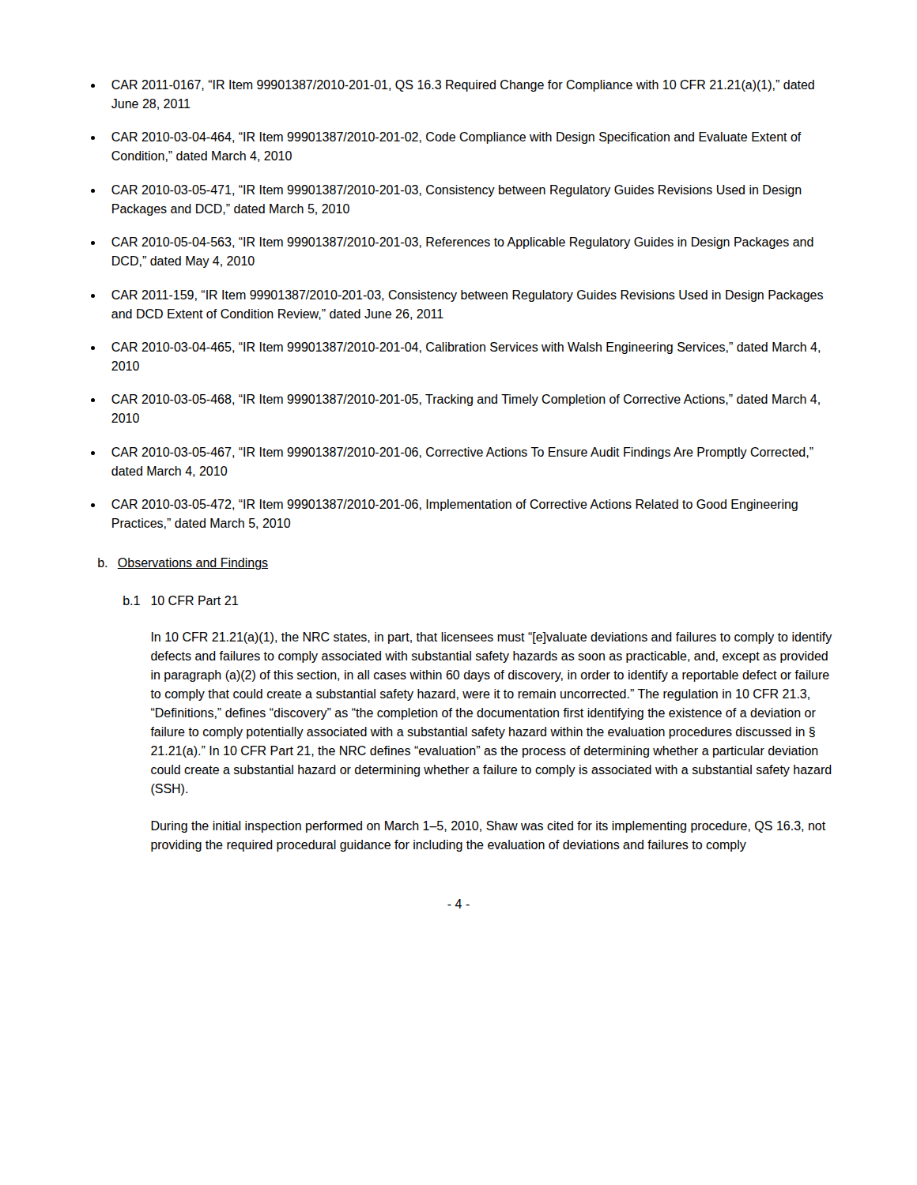CAR 2011-0167, “IR Item 99901387/2010-201-01, QS 16.3 Required Change for Compliance with 10 CFR 21.21(a)(1),” dated June 28, 2011
CAR 2010-03-04-464, “IR Item 99901387/2010-201-02, Code Compliance with Design Specification and Evaluate Extent of Condition,” dated March 4, 2010
CAR 2010-03-05-471, “IR Item 99901387/2010-201-03, Consistency between Regulatory Guides Revisions Used in Design Packages and DCD,” dated March 5, 2010
CAR 2010-05-04-563, “IR Item 99901387/2010-201-03, References to Applicable Regulatory Guides in Design Packages and DCD,” dated May 4, 2010
CAR 2011-159, “IR Item 99901387/2010-201-03, Consistency between Regulatory Guides Revisions Used in Design Packages and DCD Extent of Condition Review,” dated June 26, 2011
CAR 2010-03-04-465, “IR Item 99901387/2010-201-04, Calibration Services with Walsh Engineering Services,” dated March 4, 2010
CAR 2010-03-05-468, “IR Item 99901387/2010-201-05, Tracking and Timely Completion of Corrective Actions,” dated March 4, 2010
CAR 2010-03-05-467, “IR Item 99901387/2010-201-06, Corrective Actions To Ensure Audit Findings Are Promptly Corrected,” dated March 4, 2010
CAR 2010-03-05-472, “IR Item 99901387/2010-201-06, Implementation of Corrective Actions Related to Good Engineering Practices,” dated March 5, 2010
b. Observations and Findings
b.110 CFR Part 21
In 10 CFR 21.21(a)(1), the NRC states, in part, that licensees must “[e]valuate deviations and failures to comply to identify defects and failures to comply associated with substantial safety hazards as soon as practicable, and, except as provided in paragraph (a)(2) of this section, in all cases within 60 days of discovery, in order to identify a reportable defect or failure to comply that could create a substantial safety hazard, were it to remain uncorrected.” The regulation in 10 CFR 21.3, “Definitions,” defines “discovery” as “the completion of the documentation first identifying the existence of a deviation or failure to comply potentially associated with a substantial safety hazard within the evaluation procedures discussed in § 21.21(a).” In 10 CFR Part 21, the NRC defines “evaluation” as the process of determining whether a particular deviation could create a substantial hazard or determining whether a failure to comply is associated with a substantial safety hazard (SSH).
During the initial inspection performed on March 1–5, 2010, Shaw was cited for its implementing procedure, QS 16.3, not providing the required procedural guidance for including the evaluation of deviations and failures to comply
- 4 -